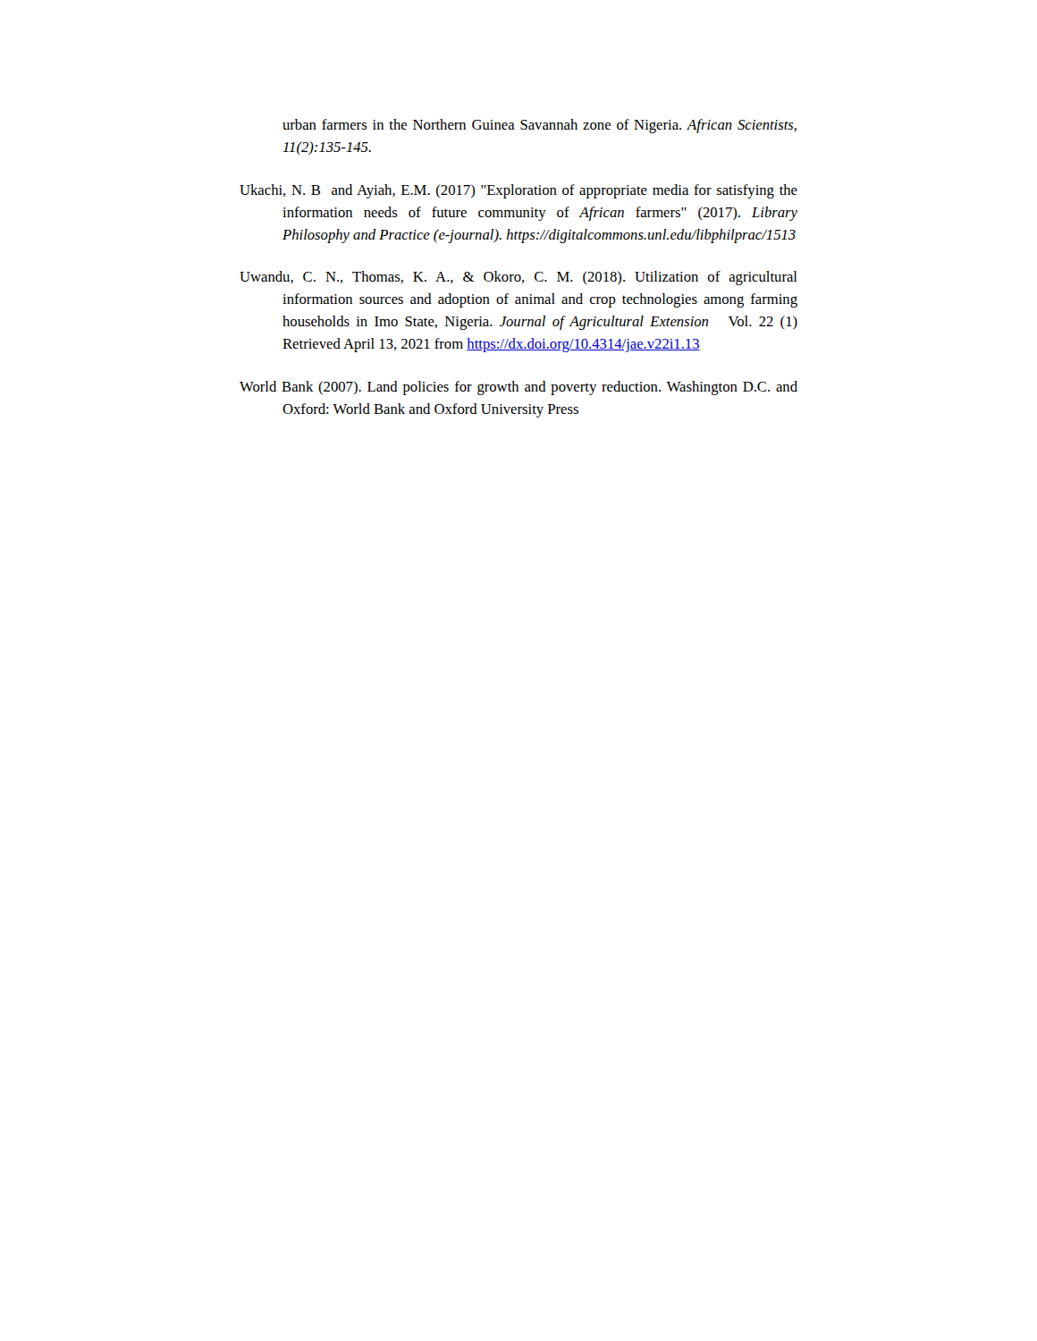urban farmers in the Northern Guinea Savannah zone of Nigeria. African Scientists, 11(2):135-145.
Ukachi, N. B and Ayiah, E.M. (2017) "Exploration of appropriate media for satisfying the information needs of future community of African farmers" (2017). Library Philosophy and Practice (e-journal). https://digitalcommons.unl.edu/libphilprac/1513
Uwandu, C. N., Thomas, K. A., & Okoro, C. M. (2018). Utilization of agricultural information sources and adoption of animal and crop technologies among farming households in Imo State, Nigeria. Journal of Agricultural Extension Vol. 22 (1) Retrieved April 13, 2021 from https://dx.doi.org/10.4314/jae.v22i1.13
World Bank (2007). Land policies for growth and poverty reduction. Washington D.C. and Oxford: World Bank and Oxford University Press